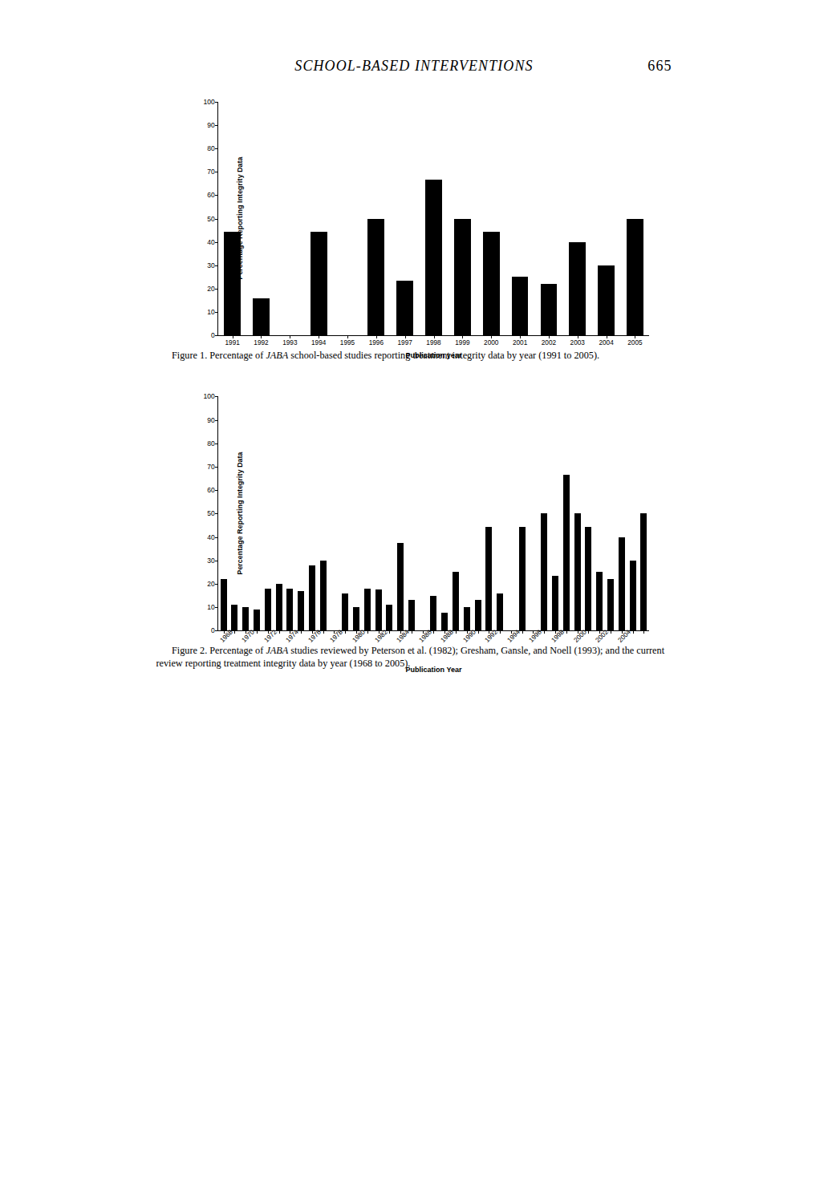SCHOOL-BASED INTERVENTIONS 665
Percentage Reporting Integrity Data
0
10
20
30
40
50
60
70
80
90
100
1991
1992
1993
1994
1995
1996
1997
1998
1999
2000
2001
2002
2003
2004
2005
Publication year
Figure 1. Percentage of JABA school-based studies reporting treatment integrity data by year (1991 to 2005).
Percentage Reporting Integrity Data
0
10
20
30
40
50
60
70
80
90
100
1968
1970
1972
1974
1976
1978
1980
1982
1984
1986
1988
1990
1992
1994
1996
1998
2000
2002
2004
Publication Year
Figure 2. Percentage of JABA studies reviewed by Peterson et al. (1982); Gresham, Gansle, and Noell (1993); and the current review reporting treatment integrity data by year (1968 to 2005).